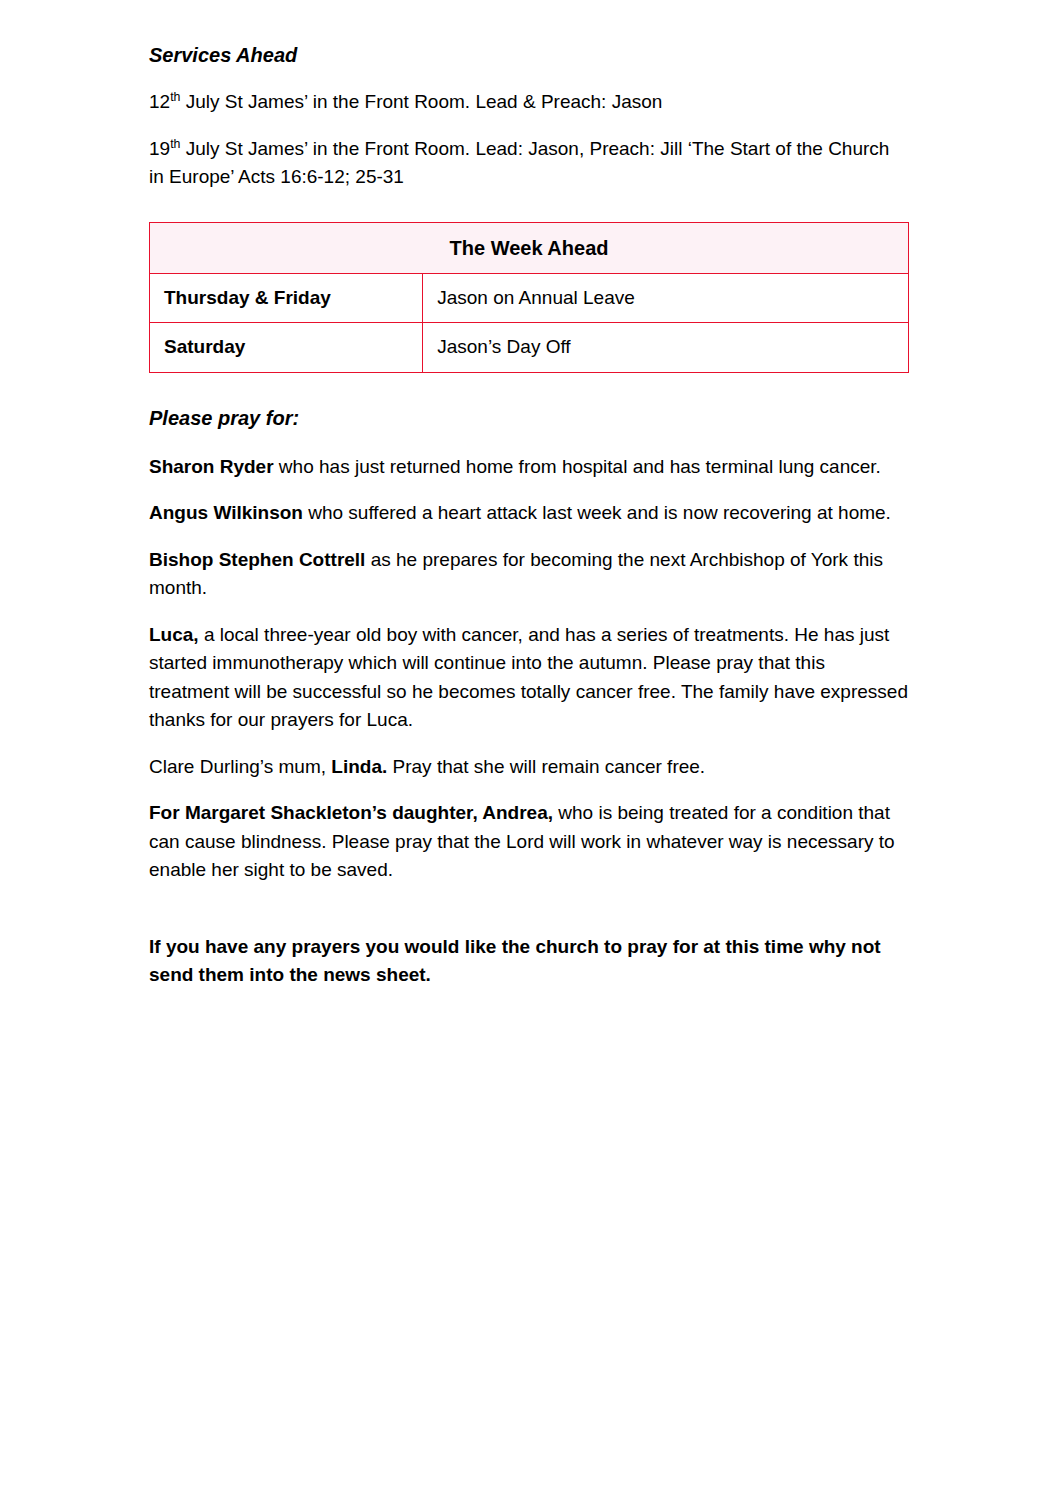Services Ahead
12th July St James’ in the Front Room. Lead & Preach: Jason
19th July St James’ in the Front Room. Lead: Jason, Preach: Jill ‘The Start of the Church in Europe’ Acts 16:6-12; 25-31
| The Week Ahead |
| --- |
| Thursday & Friday | Jason on Annual Leave |
| Saturday | Jason’s Day Off |
Please pray for:
Sharon Ryder who has just returned home from hospital and has terminal lung cancer.
Angus Wilkinson who suffered a heart attack last week and is now recovering at home.
Bishop Stephen Cottrell as he prepares for becoming the next Archbishop of York this month.
Luca, a local three-year old boy with cancer, and has a series of treatments. He has just started immunotherapy which will continue into the autumn. Please pray that this treatment will be successful so he becomes totally cancer free. The family have expressed thanks for our prayers for Luca.
Clare Durling’s mum, Linda. Pray that she will remain cancer free.
For Margaret Shackleton’s daughter, Andrea, who is being treated for a condition that can cause blindness. Please pray that the Lord will work in whatever way is necessary to enable her sight to be saved.
If you have any prayers you would like the church to pray for at this time why not send them into the news sheet.